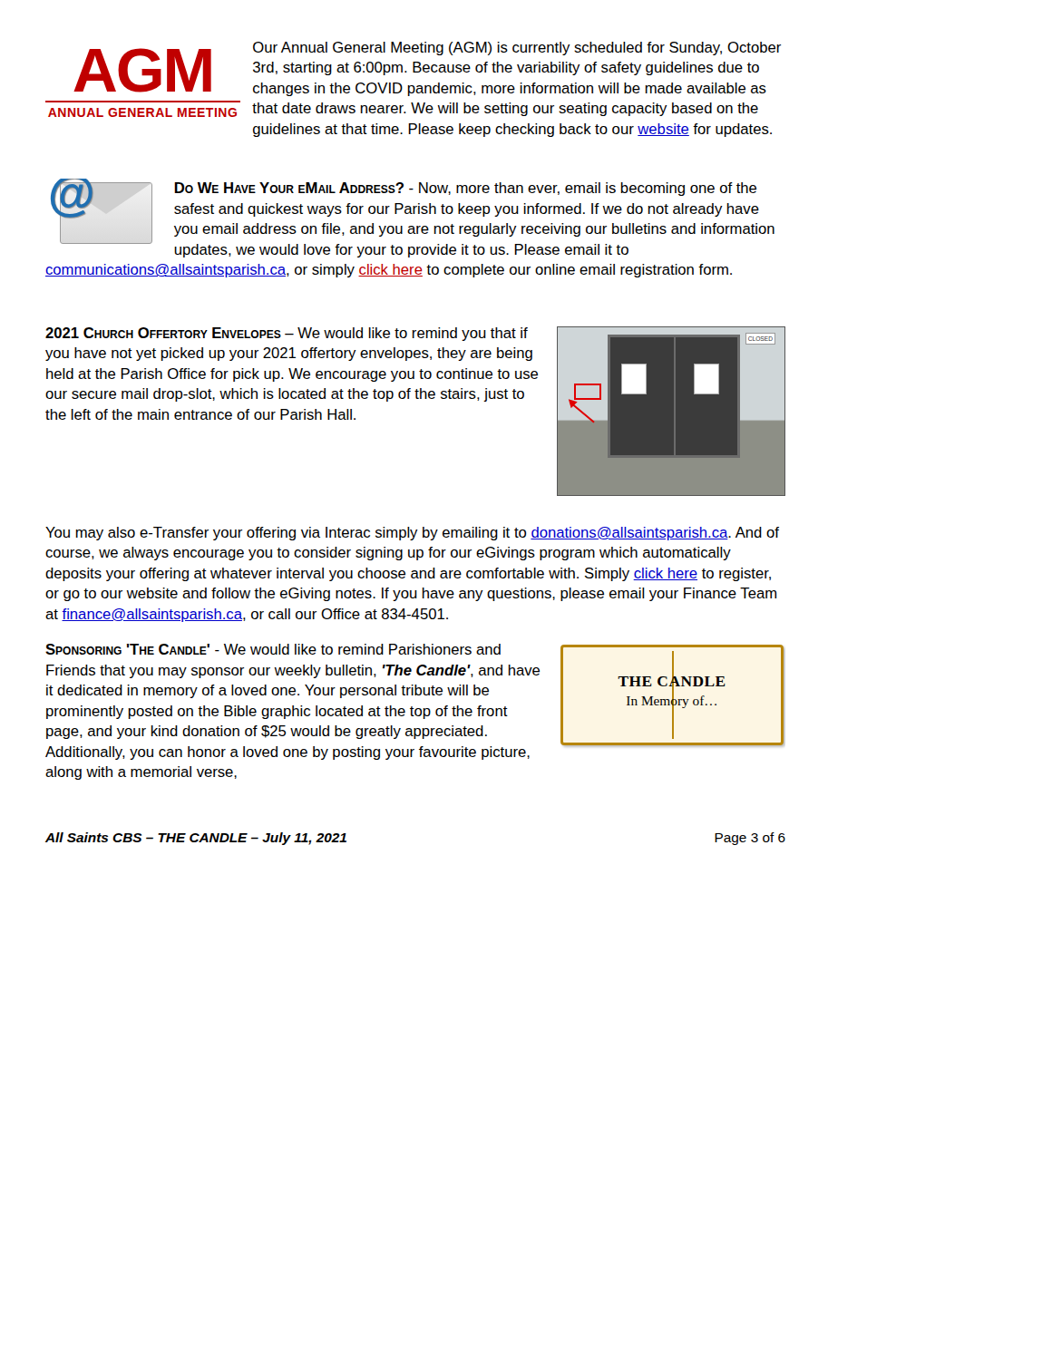AGM
ANNUAL GENERAL MEETING
Our Annual General Meeting (AGM) is currently scheduled for Sunday, October 3rd, starting at 6:00pm. Because of the variability of safety guidelines due to changes in the COVID pandemic, more information will be made available as that date draws nearer. We will be setting our seating capacity based on the guidelines at that time. Please keep checking back to our website for updates.
@
Do We Have Your eMail Address? - Now, more than ever, email is becoming one of the safest and quickest ways for our Parish to keep you informed. If we do not already have you email address on file, and you are not regularly receiving our bulletins and information updates, we would love for your to provide it to us. Please email it to communications@allsaintsparish.ca, or simply click here to complete our online email registration form.
CLOSED
2021 Church Offertory Envelopes – We would like to remind you that if you have not yet picked up your 2021 offertory envelopes, they are being held at the Parish Office for pick up. We encourage you to continue to use our secure mail drop-slot, which is located at the top of the stairs, just to the left of the main entrance of our Parish Hall.
You may also e-Transfer your offering via Interac simply by emailing it to donations@allsaintsparish.ca. And of course, we always encourage you to consider signing up for our eGivings program which automatically deposits your offering at whatever interval you choose and are comfortable with. Simply click here to register, or go to our website and follow the eGiving notes. If you have any questions, please email your Finance Team at finance@allsaintsparish.ca, or call our Office at 834-4501.
THE CANDLE
In Memory of…
Sponsoring 'The Candle' - We would like to remind Parishioners and Friends that you may sponsor our weekly bulletin, 'The Candle', and have it dedicated in memory of a loved one. Your personal tribute will be prominently posted on the Bible graphic located at the top of the front page, and your kind donation of $25 would be greatly appreciated. Additionally, you can honor a loved one by posting your favourite picture, along with a memorial verse,
All Saints CBS – THE CANDLE – July 11, 2021
Page 3 of 6